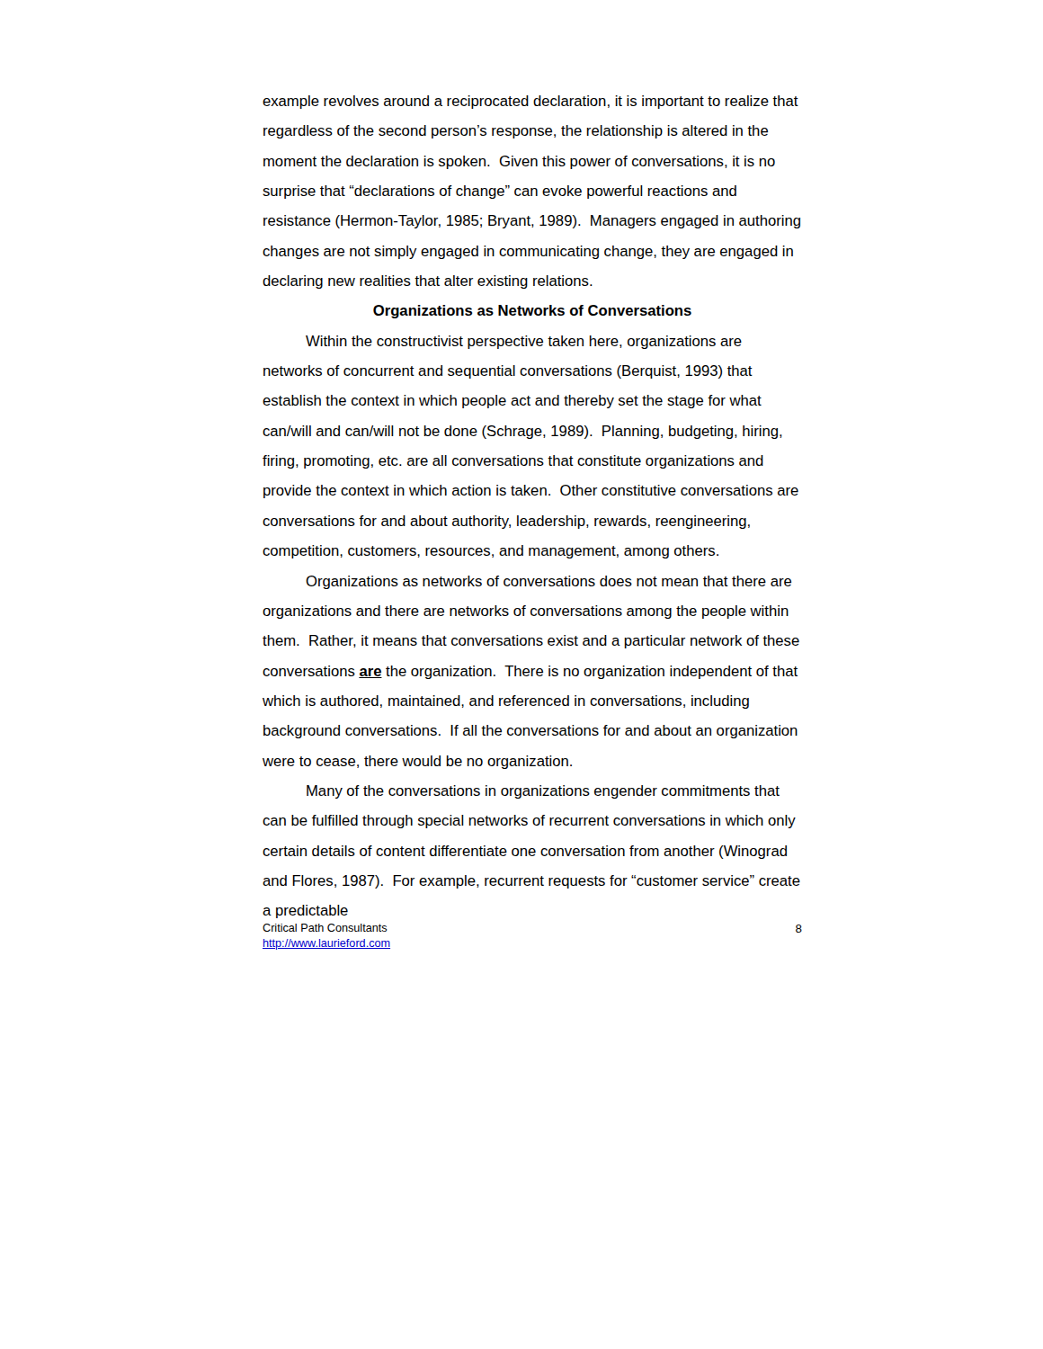example revolves around a reciprocated declaration, it is important to realize that regardless of the second person’s response, the relationship is altered in the moment the declaration is spoken. Given this power of conversations, it is no surprise that “declarations of change” can evoke powerful reactions and resistance (Hermon-Taylor, 1985; Bryant, 1989). Managers engaged in authoring changes are not simply engaged in communicating change, they are engaged in declaring new realities that alter existing relations.
Organizations as Networks of Conversations
Within the constructivist perspective taken here, organizations are networks of concurrent and sequential conversations (Berquist, 1993) that establish the context in which people act and thereby set the stage for what can/will and can/will not be done (Schrage, 1989). Planning, budgeting, hiring, firing, promoting, etc. are all conversations that constitute organizations and provide the context in which action is taken. Other constitutive conversations are conversations for and about authority, leadership, rewards, reengineering, competition, customers, resources, and management, among others.
Organizations as networks of conversations does not mean that there are organizations and there are networks of conversations among the people within them. Rather, it means that conversations exist and a particular network of these conversations are the organization. There is no organization independent of that which is authored, maintained, and referenced in conversations, including background conversations. If all the conversations for and about an organization were to cease, there would be no organization.
Many of the conversations in organizations engender commitments that can be fulfilled through special networks of recurrent conversations in which only certain details of content differentiate one conversation from another (Winograd and Flores, 1987). For example, recurrent requests for “customer service” create a predictable
8 Critical Path Consultants
http://www.laurieford.com